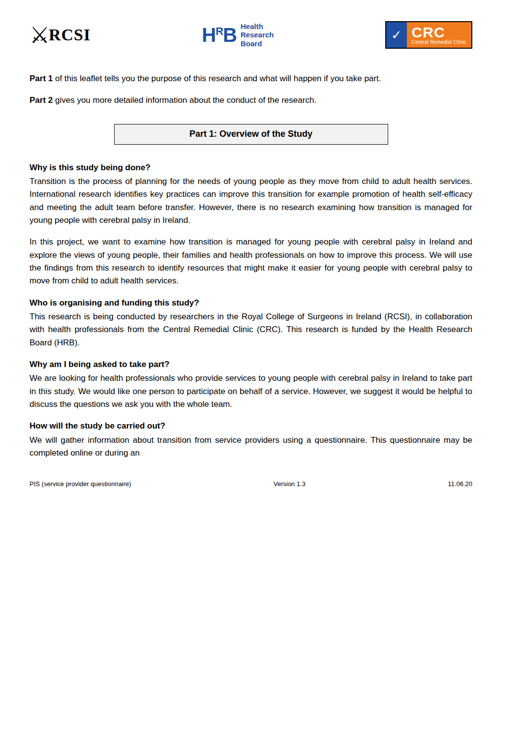⚔
RCSI
HRB
Health
Research
Board
✓
CRC Central Remedial Clinic
Part 1 of this leaflet tells you the purpose of this research and what will happen if you take part.
Part 2 gives you more detailed information about the conduct of the research.
Part 1: Overview of the Study
Why is this study being done?
Transition is the process of planning for the needs of young people as they move from child to adult health services. International research identifies key practices can improve this transition for example promotion of health self-efficacy and meeting the adult team before transfer. However, there is no research examining how transition is managed for young people with cerebral palsy in Ireland.
In this project, we want to examine how transition is managed for young people with cerebral palsy in Ireland and explore the views of young people, their families and health professionals on how to improve this process. We will use the findings from this research to identify resources that might make it easier for young people with cerebral palsy to move from child to adult health services.
Who is organising and funding this study?
This research is being conducted by researchers in the Royal College of Surgeons in Ireland (RCSI), in collaboration with health professionals from the Central Remedial Clinic (CRC). This research is funded by the Health Research Board (HRB).
Why am I being asked to take part?
We are looking for health professionals who provide services to young people with cerebral palsy in Ireland to take part in this study. We would like one person to participate on behalf of a service. However, we suggest it would be helpful to discuss the questions we ask you with the whole team.
How will the study be carried out?
We will gather information about transition from service providers using a questionnaire. This questionnaire may be completed online or during an
PIS (service provider questionnaire) Version 1.3 11.06.20